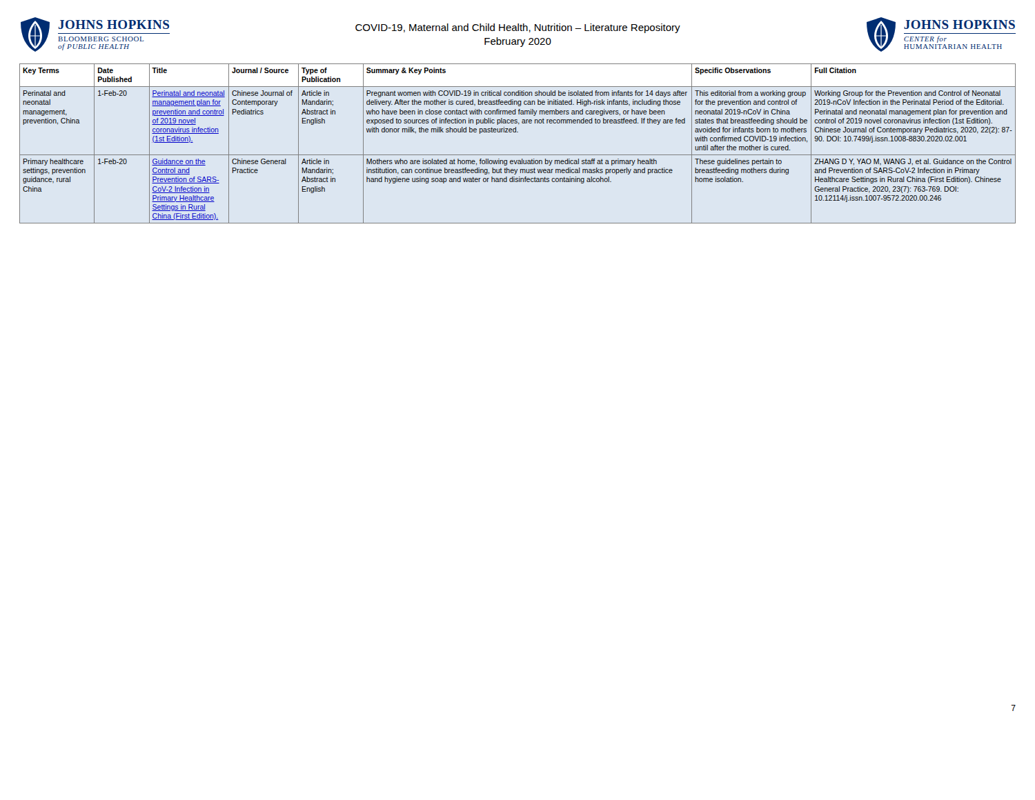JOHNS HOPKINS
BLOOMBERG SCHOOL of PUBLIC HEALTH
COVID-19, Maternal and Child Health, Nutrition – Literature Repository
February 2020
JOHNS HOPKINS
CENTER for HUMANITARIAN HEALTH
| Key Terms | Date Published | Title | Journal / Source | Type of Publication | Summary & Key Points | Specific Observations | Full Citation |
| --- | --- | --- | --- | --- | --- | --- | --- |
| Perinatal and neonatal management, prevention, China | 1-Feb-20 | Perinatal and neonatal management plan for prevention and control of 2019 novel coronavirus infection (1st Edition). | Chinese Journal of Contemporary Pediatrics | Article in Mandarin; Abstract in English | Pregnant women with COVID-19 in critical condition should be isolated from infants for 14 days after delivery. After the mother is cured, breastfeeding can be initiated. High-risk infants, including those who have been in close contact with confirmed family members and caregivers, or have been exposed to sources of infection in public places, are not recommended to breastfeed. If they are fed with donor milk, the milk should be pasteurized. | This editorial from a working group for the prevention and control of neonatal 2019-nCoV in China states that breastfeeding should be avoided for infants born to mothers with confirmed COVID-19 infection, until after the mother is cured. | Working Group for the Prevention and Control of Neonatal 2019-nCoV Infection in the Perinatal Period of the Editorial. Perinatal and neonatal management plan for prevention and control of 2019 novel coronavirus infection (1st Edition). Chinese Journal of Contemporary Pediatrics, 2020, 22(2): 87-90. DOI: 10.7499/j.issn.1008-8830.2020.02.001 |
| Primary healthcare settings, prevention guidance, rural China | 1-Feb-20 | Guidance on the Control and Prevention of SARS-CoV-2 Infection in Primary Healthcare Settings in Rural China (First Edition). | Chinese General Practice | Article in Mandarin; Abstract in English | Mothers who are isolated at home, following evaluation by medical staff at a primary health institution, can continue breastfeeding, but they must wear medical masks properly and practice hand hygiene using soap and water or hand disinfectants containing alcohol. | These guidelines pertain to breastfeeding mothers during home isolation. | ZHANG D Y, YAO M, WANG J, et al. Guidance on the Control and Prevention of SARS-CoV-2 Infection in Primary Healthcare Settings in Rural China (First Edition). Chinese General Practice, 2020, 23(7): 763-769. DOI: 10.12114/j.issn.1007-9572.2020.00.246 |
7